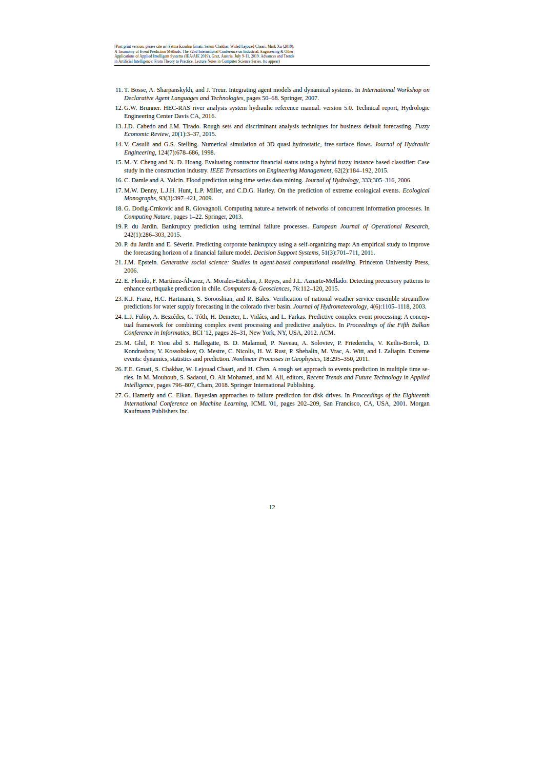[Post print version, please cite as] Fatma Ezzahra Gmati, Salem Chakhar, Wided Lejouad Chaari, Mark Xu (2019).
A Taxonomy of Event Prediction Methods. The 32nd International Conference on Industrial, Engineering & Other
Applications of Applied Intelligent Systems (IEA/AIE 2019), Graz, Austria, July 9-11, 2019. Advances and Trends
in Artificial Intelligence: From Theory to Practice. Lecture Notes in Computer Science Series. (to appear)
11. T. Bosse, A. Sharpanskykh, and J. Treur. Integrating agent models and dynamical systems. In International Workshop on Declarative Agent Languages and Technologies, pages 50–68. Springer, 2007.
12. G.W. Brunner. HEC-RAS river analysis system hydraulic reference manual. version 5.0. Technical report, Hydrologic Engineering Center Davis CA, 2016.
13. J.D. Cabedo and J.M. Tirado. Rough sets and discriminant analysis techniques for business default forecasting. Fuzzy Economic Review, 20(1):3–37, 2015.
14. V. Casulli and G.S. Stelling. Numerical simulation of 3D quasi-hydrostatic, free-surface flows. Journal of Hydraulic Engineering, 124(7):678–686, 1998.
15. M.-Y. Cheng and N.-D. Hoang. Evaluating contractor financial status using a hybrid fuzzy instance based classifier: Case study in the construction industry. IEEE Transactions on Engineering Management, 62(2):184–192, 2015.
16. C. Damle and A. Yalcin. Flood prediction using time series data mining. Journal of Hydrology, 333:305–316, 2006.
17. M.W. Denny, L.J.H. Hunt, L.P. Miller, and C.D.G. Harley. On the prediction of extreme ecological events. Ecological Monographs, 93(3):397–421, 2009.
18. G. Dodig-Crnkovic and R. Giovagnoli. Computing nature-a network of networks of concurrent information processes. In Computing Nature, pages 1–22. Springer, 2013.
19. P. du Jardin. Bankruptcy prediction using terminal failure processes. European Journal of Operational Research, 242(1):286–303, 2015.
20. P. du Jardin and E. Séverin. Predicting corporate bankruptcy using a self-organizing map: An empirical study to improve the forecasting horizon of a financial failure model. Decision Support Systems, 51(3):701–711, 2011.
21. J.M. Epstein. Generative social science: Studies in agent-based computational modeling. Princeton University Press, 2006.
22. E. Florido, F. Martínez-Álvarez, A. Morales-Esteban, J. Reyes, and J.L. Aznarte-Mellado. Detecting precursory patterns to enhance earthquake prediction in chile. Computers & Geosciences, 76:112–120, 2015.
23. K.J. Franz, H.C. Hartmann, S. Sorooshian, and R. Bales. Verification of national weather service ensemble streamflow predictions for water supply forecasting in the colorado river basin. Journal of Hydrometeorology, 4(6):1105–1118, 2003.
24. L.J. Fülöp, A. Beszédes, G. Tóth, H. Demeter, L. Vidács, and L. Farkas. Predictive complex event processing: A conceptual framework for combining complex event processing and predictive analytics. In Proceedings of the Fifth Balkan Conference in Informatics, BCI '12, pages 26–31, New York, NY, USA, 2012. ACM.
25. M. Ghil, P. Yiou abd S. Hallegatte, B. D. Malamud, P. Naveau, A. Soloviev, P. Friederichs, V. Keilis-Borok, D. Kondrashov, V. Kossobokov, O. Mestre, C. Nicolis, H. W. Rust, P. Shebalin, M. Vrac, A. Witt, and I. Zaliapin. Extreme events: dynamics, statistics and prediction. Nonlinear Processes in Geophysics, 18:295–350, 2011.
26. F.E. Gmati, S. Chakhar, W. Lejouad Chaari, and H. Chen. A rough set approach to events prediction in multiple time series. In M. Mouhoub, S. Sadaoui, O. Ait Mohamed, and M. Ali, editors, Recent Trends and Future Technology in Applied Intelligence, pages 796–807, Cham, 2018. Springer International Publishing.
27. G. Hamerly and C. Elkan. Bayesian approaches to failure prediction for disk drives. In Proceedings of the Eighteenth International Conference on Machine Learning, ICML '01, pages 202–209, San Francisco, CA, USA, 2001. Morgan Kaufmann Publishers Inc.
12